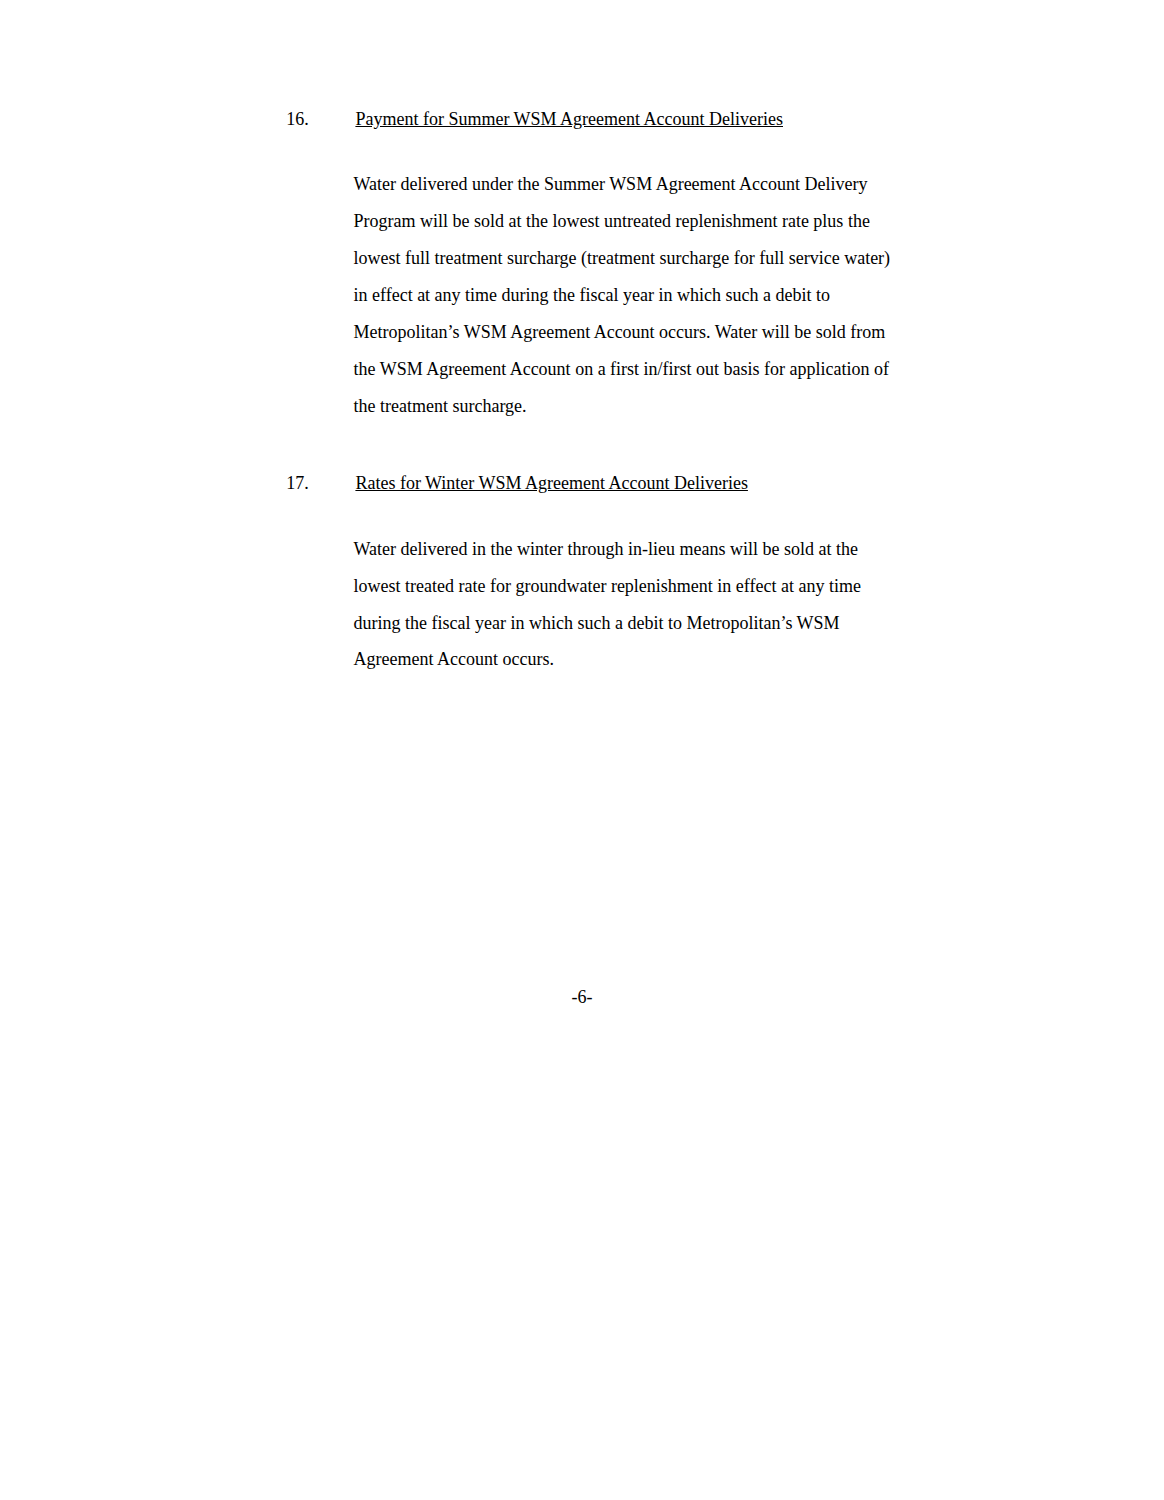16.
Payment for Summer WSM Agreement Account Deliveries
Water delivered under the Summer WSM Agreement Account Delivery Program will be sold at the lowest untreated replenishment rate plus the lowest full treatment surcharge (treatment surcharge for full service water) in effect at any time during the fiscal year in which such a debit to Metropolitan’s WSM Agreement Account occurs. Water will be sold from the WSM Agreement Account on a first in/first out basis for application of the treatment surcharge.
17.
Rates for Winter WSM Agreement Account Deliveries
Water delivered in the winter through in-lieu means will be sold at the lowest treated rate for groundwater replenishment in effect at any time during the fiscal year in which such a debit to Metropolitan’s WSM Agreement Account occurs.
-6-